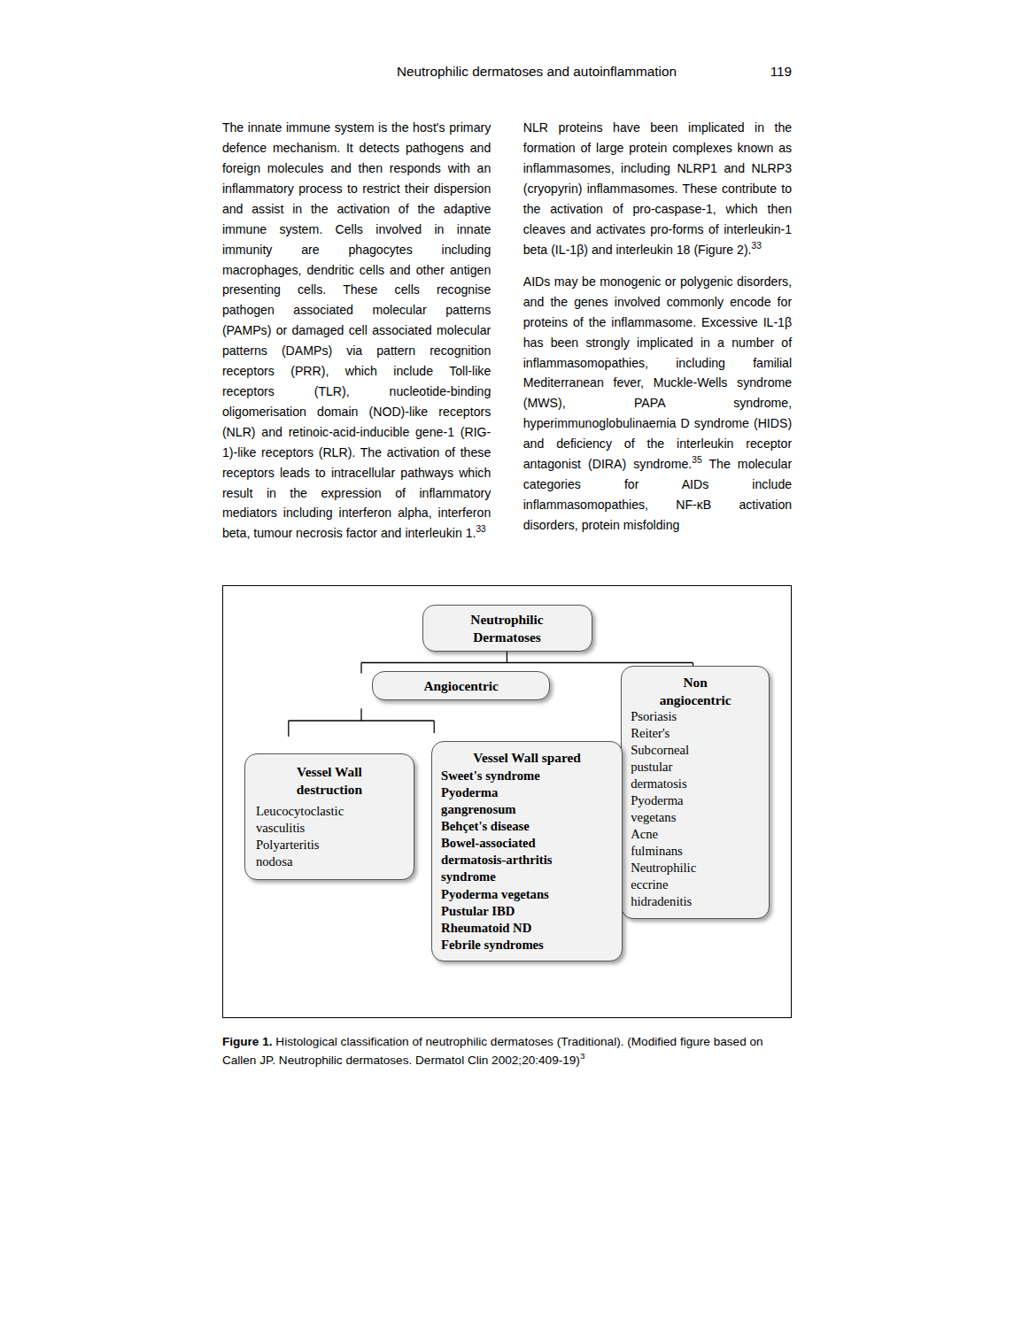Neutrophilic dermatoses and autoinflammation 119
The innate immune system is the host's primary defence mechanism. It detects pathogens and foreign molecules and then responds with an inflammatory process to restrict their dispersion and assist in the activation of the adaptive immune system. Cells involved in innate immunity are phagocytes including macrophages, dendritic cells and other antigen presenting cells. These cells recognise pathogen associated molecular patterns (PAMPs) or damaged cell associated molecular patterns (DAMPs) via pattern recognition receptors (PRR), which include Toll-like receptors (TLR), nucleotide-binding oligomerisation domain (NOD)-like receptors (NLR) and retinoic-acid-inducible gene-1 (RIG-1)-like receptors (RLR). The activation of these receptors leads to intracellular pathways which result in the expression of inflammatory mediators including interferon alpha, interferon beta, tumour necrosis factor and interleukin 1.33
NLR proteins have been implicated in the formation of large protein complexes known as inflammasomes, including NLRP1 and NLRP3 (cryopyrin) inflammasomes. These contribute to the activation of pro-caspase-1, which then cleaves and activates pro-forms of interleukin-1 beta (IL-1β) and interleukin 18 (Figure 2).33
AIDs may be monogenic or polygenic disorders, and the genes involved commonly encode for proteins of the inflammasome. Excessive IL-1β has been strongly implicated in a number of inflammasomopathies, including familial Mediterranean fever, Muckle-Wells syndrome (MWS), PAPA syndrome, hyperimmunoglobulinaemia D syndrome (HIDS) and deficiency of the interleukin receptor antagonist (DIRA) syndrome.35 The molecular categories for AIDs include inflammasomopathies, NF-κB activation disorders, protein misfolding
Neutrophilic
Dermatoses
Angiocentric
Non
angiocentric
Psoriasis
Reiter's
Subcorneal
pustular
dermatosis
Pyoderma
vegetans
Acne
fulminans
Neutrophilic
eccrine
hidradenitis
Vessel Wall
destruction
Leucocytoclastic
vasculitis
Polyarteritis
nodosa
Vessel Wall spared
Sweet's syndrome
Pyoderma
gangrenosum
Behçet's disease
Bowel-associated
dermatosis-arthritis
syndrome
Pyoderma vegetans
Pustular IBD
Rheumatoid ND
Febrile syndromes
Figure 1. Histological classification of neutrophilic dermatoses (Traditional). (Modified figure based on Callen JP. Neutrophilic dermatoses. Dermatol Clin 2002;20:409-19)3